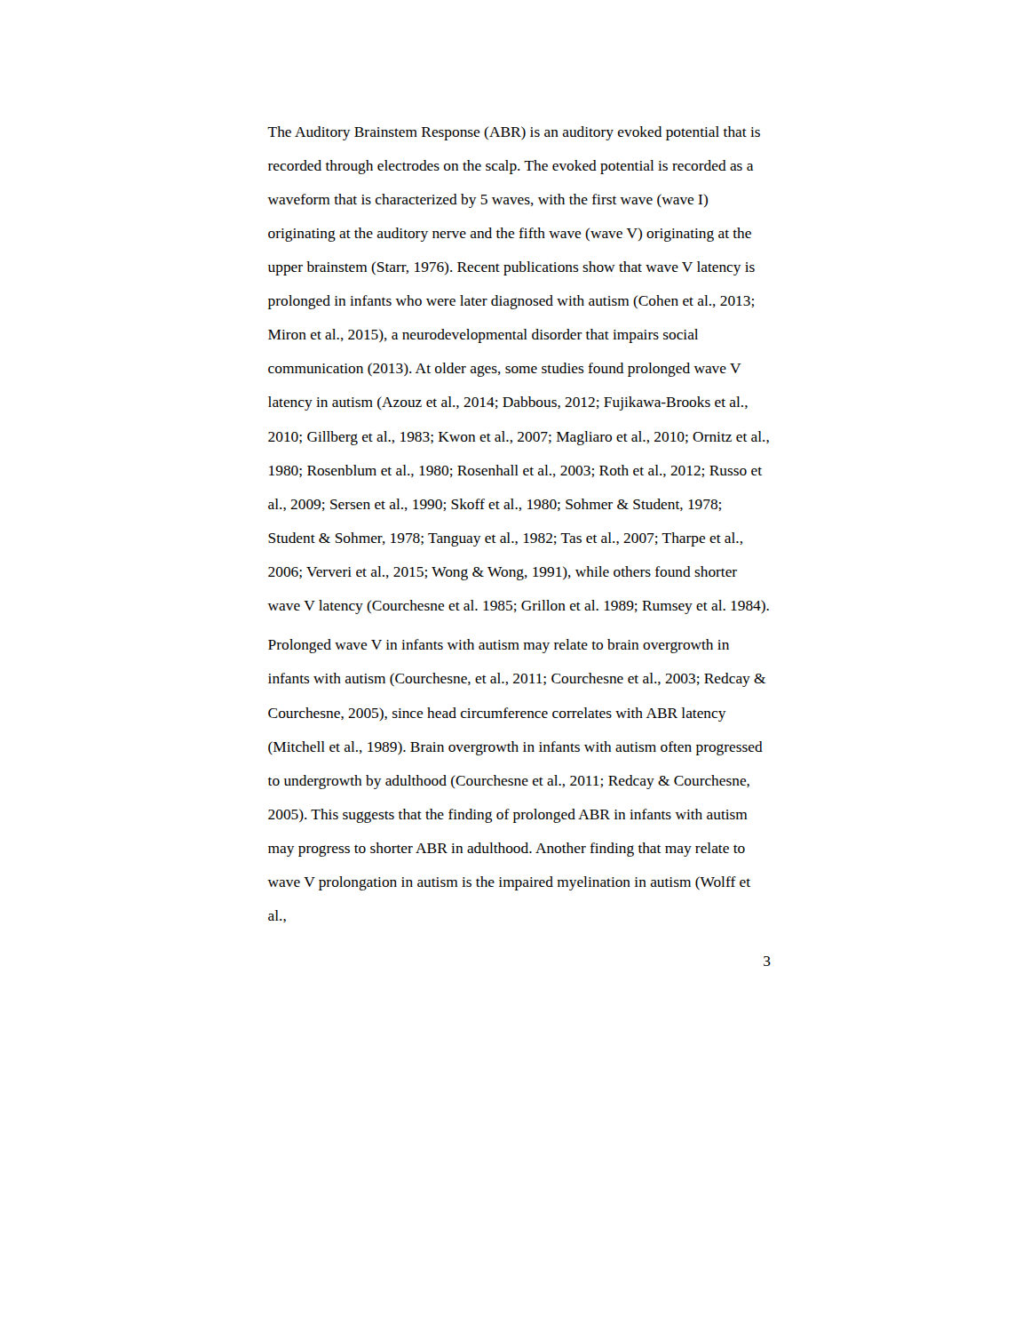The Auditory Brainstem Response (ABR) is an auditory evoked potential that is recorded through electrodes on the scalp. The evoked potential is recorded as a waveform that is characterized by 5 waves, with the first wave (wave I) originating at the auditory nerve and the fifth wave (wave V) originating at the upper brainstem (Starr, 1976). Recent publications show that wave V latency is prolonged in infants who were later diagnosed with autism (Cohen et al., 2013; Miron et al., 2015), a neurodevelopmental disorder that impairs social communication (2013). At older ages, some studies found prolonged wave V latency in autism (Azouz et al., 2014; Dabbous, 2012; Fujikawa-Brooks et al., 2010; Gillberg et al., 1983; Kwon et al., 2007; Magliaro et al., 2010; Ornitz et al., 1980; Rosenblum et al., 1980; Rosenhall et al., 2003; Roth et al., 2012; Russo et al., 2009; Sersen et al., 1990; Skoff et al., 1980; Sohmer & Student, 1978; Student & Sohmer, 1978; Tanguay et al., 1982; Tas et al., 2007; Tharpe et al., 2006; Ververi et al., 2015; Wong & Wong, 1991), while others found shorter wave V latency (Courchesne et al. 1985; Grillon et al. 1989; Rumsey et al. 1984).
Prolonged wave V in infants with autism may relate to brain overgrowth in infants with autism (Courchesne, et al., 2011; Courchesne et al., 2003; Redcay & Courchesne, 2005), since head circumference correlates with ABR latency (Mitchell et al., 1989). Brain overgrowth in infants with autism often progressed to undergrowth by adulthood (Courchesne et al., 2011; Redcay & Courchesne, 2005). This suggests that the finding of prolonged ABR in infants with autism may progress to shorter ABR in adulthood. Another finding that may relate to wave V prolongation in autism is the impaired myelination in autism (Wolff et al.,
3